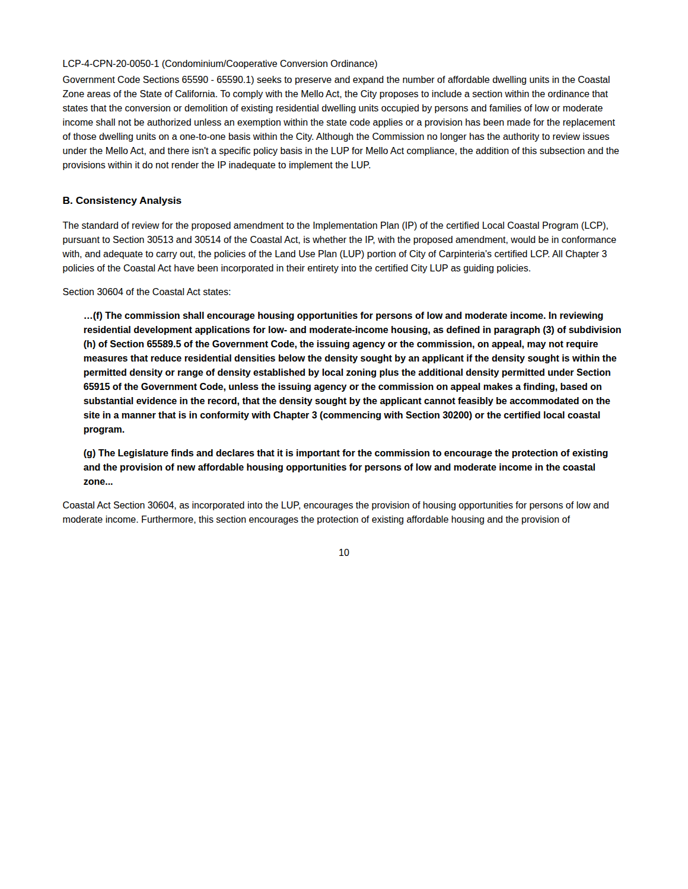LCP-4-CPN-20-0050-1 (Condominium/Cooperative Conversion Ordinance)
Government Code Sections 65590 - 65590.1) seeks to preserve and expand the number of affordable dwelling units in the Coastal Zone areas of the State of California. To comply with the Mello Act, the City proposes to include a section within the ordinance that states that the conversion or demolition of existing residential dwelling units occupied by persons and families of low or moderate income shall not be authorized unless an exemption within the state code applies or a provision has been made for the replacement of those dwelling units on a one-to-one basis within the City. Although the Commission no longer has the authority to review issues under the Mello Act, and there isn't a specific policy basis in the LUP for Mello Act compliance, the addition of this subsection and the provisions within it do not render the IP inadequate to implement the LUP.
B. Consistency Analysis
The standard of review for the proposed amendment to the Implementation Plan (IP) of the certified Local Coastal Program (LCP), pursuant to Section 30513 and 30514 of the Coastal Act, is whether the IP, with the proposed amendment, would be in conformance with, and adequate to carry out, the policies of the Land Use Plan (LUP) portion of City of Carpinteria's certified LCP. All Chapter 3 policies of the Coastal Act have been incorporated in their entirety into the certified City LUP as guiding policies.
Section 30604 of the Coastal Act states:
…(f) The commission shall encourage housing opportunities for persons of low and moderate income. In reviewing residential development applications for low- and moderate-income housing, as defined in paragraph (3) of subdivision (h) of Section 65589.5 of the Government Code, the issuing agency or the commission, on appeal, may not require measures that reduce residential densities below the density sought by an applicant if the density sought is within the permitted density or range of density established by local zoning plus the additional density permitted under Section 65915 of the Government Code, unless the issuing agency or the commission on appeal makes a finding, based on substantial evidence in the record, that the density sought by the applicant cannot feasibly be accommodated on the site in a manner that is in conformity with Chapter 3 (commencing with Section 30200) or the certified local coastal program.
(g) The Legislature finds and declares that it is important for the commission to encourage the protection of existing and the provision of new affordable housing opportunities for persons of low and moderate income in the coastal zone...
Coastal Act Section 30604, as incorporated into the LUP, encourages the provision of housing opportunities for persons of low and moderate income. Furthermore, this section encourages the protection of existing affordable housing and the provision of
10